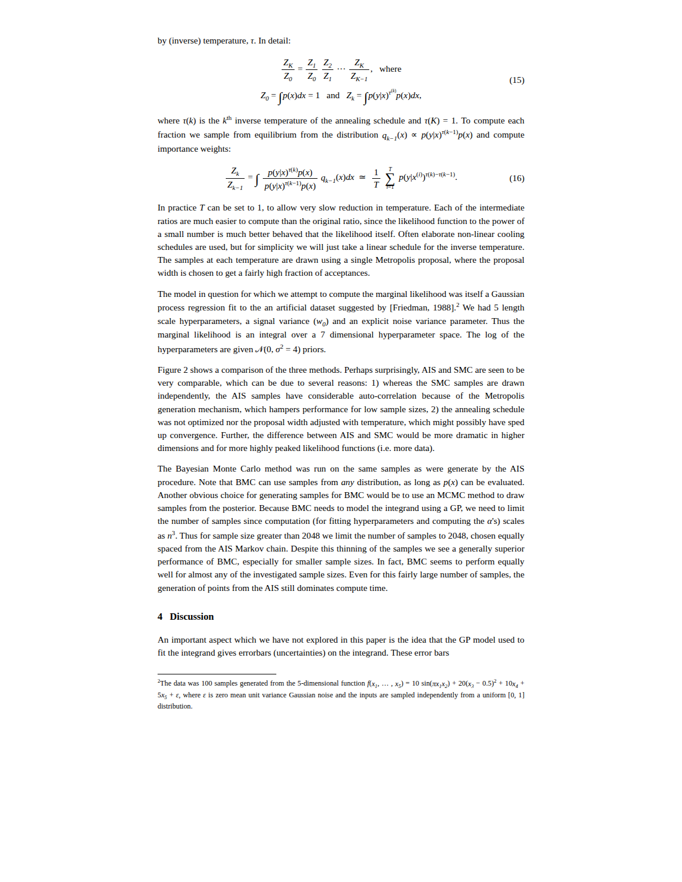by (inverse) temperature, τ. In detail:
ZK Z0 = Z1 Z0 Z2 Z1 ··· ZK ZK−1, where
Z0 = ∫p(x)dx = 1 and Zk = ∫p(y|x)τ(k) p(x)dx,
(15)
where τ(k) is the kth inverse temperature of the annealing schedule and τ(K) = 1. To compute each fraction we sample from equilibrium from the distribution qk−1(x) ∝ p(y|x)τ(k−1) p(x) and compute importance weights:
Zk Zk−1 = ∫ p(y|x)τ(k) p(x) p(y|x)τ(k−1) p(x) qk−1(x)dx ≃ 1 T T∑i=1 p(y|x(i))τ(k)−τ(k−1). (16)
In practice T can be set to 1, to allow very slow reduction in temperature. Each of the intermediate ratios are much easier to compute than the original ratio, since the likelihood function to the power of a small number is much better behaved that the likelihood itself. Often elaborate non-linear cooling schedules are used, but for simplicity we will just take a linear schedule for the inverse temperature. The samples at each temperature are drawn using a single Metropolis proposal, where the proposal width is chosen to get a fairly high fraction of acceptances.
The model in question for which we attempt to compute the marginal likelihood was itself a Gaussian process regression fit to the an artificial dataset suggested by [Friedman, 1988].2 We had 5 length scale hyperparameters, a signal variance (w0) and an explicit noise variance parameter. Thus the marginal likelihood is an integral over a 7 dimensional hyperparameter space. The log of the hyperparameters are given 𝒩(0, σ 2 = 4) priors.
Figure 2 shows a comparison of the three methods. Perhaps surprisingly, AIS and SMC are seen to be very comparable, which can be due to several reasons: 1) whereas the SMC samples are drawn independently, the AIS samples have considerable auto-correlation because of the Metropolis generation mechanism, which hampers performance for low sample sizes, 2) the annealing schedule was not optimized nor the proposal width adjusted with temperature, which might possibly have sped up convergence. Further, the difference between AIS and SMC would be more dramatic in higher dimensions and for more highly peaked likelihood functions (i.e. more data).
The Bayesian Monte Carlo method was run on the same samples as were generate by the AIS procedure. Note that BMC can use samples from any distribution, as long as p(x) can be evaluated. Another obvious choice for generating samples for BMC would be to use an MCMC method to draw samples from the posterior. Because BMC needs to model the integrand using a GP, we need to limit the number of samples since computation (for fitting hyperparameters and computing the α's) scales as n 3. Thus for sample size greater than 2048 we limit the number of samples to 2048, chosen equally spaced from the AIS Markov chain. Despite this thinning of the samples we see a generally superior performance of BMC, especially for smaller sample sizes. In fact, BMC seems to perform equally well for almost any of the investigated sample sizes. Even for this fairly large number of samples, the generation of points from the AIS still dominates compute time.
4 Discussion
An important aspect which we have not explored in this paper is the idea that the GP model used to fit the integrand gives errorbars (uncertainties) on the integrand. These error bars
2The data was 100 samples generated from the 5-dimensional function f(x1, … , x5) = 10 sin(πx1x2) + 20(x3 − 0.5)2 + 10x4 + 5x5 + ε, where ε is zero mean unit variance Gaussian noise and the inputs are sampled independently from a uniform [0, 1] distribution.